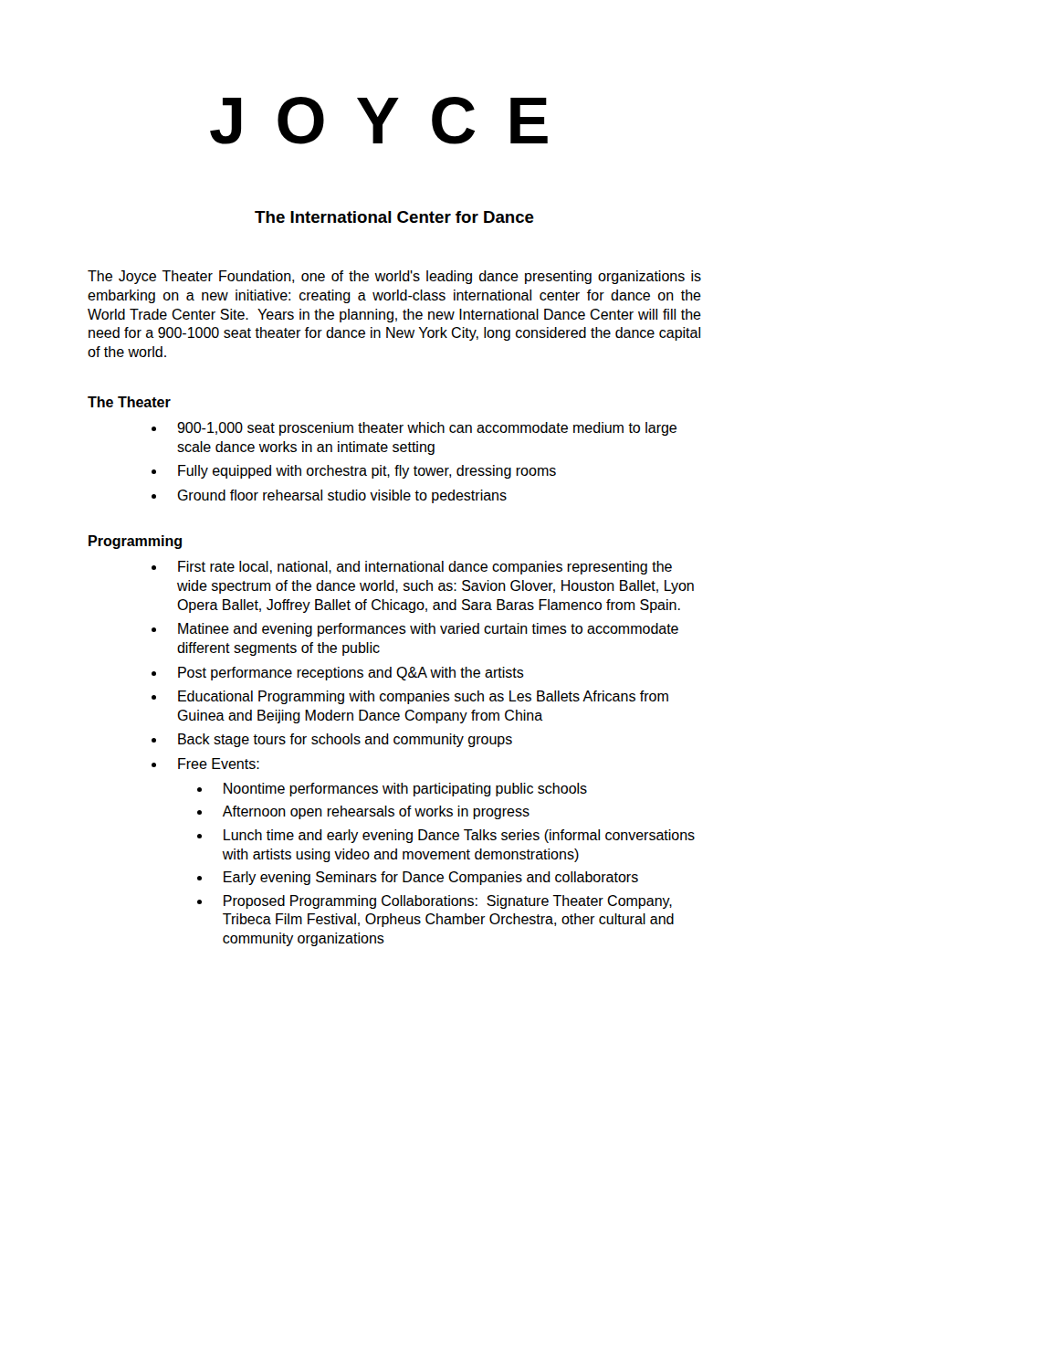JOYCE
The International Center for Dance
The Joyce Theater Foundation, one of the world's leading dance presenting organizations is embarking on a new initiative: creating a world-class international center for dance on the World Trade Center Site. Years in the planning, the new International Dance Center will fill the need for a 900-1000 seat theater for dance in New York City, long considered the dance capital of the world.
The Theater
900-1,000 seat proscenium theater which can accommodate medium to large scale dance works in an intimate setting
Fully equipped with orchestra pit, fly tower, dressing rooms
Ground floor rehearsal studio visible to pedestrians
Programming
First rate local, national, and international dance companies representing the wide spectrum of the dance world, such as: Savion Glover, Houston Ballet, Lyon Opera Ballet, Joffrey Ballet of Chicago, and Sara Baras Flamenco from Spain.
Matinee and evening performances with varied curtain times to accommodate different segments of the public
Post performance receptions and Q&A with the artists
Educational Programming with companies such as Les Ballets Africans from Guinea and Beijing Modern Dance Company from China
Back stage tours for schools and community groups
Free Events:
Noontime performances with participating public schools
Afternoon open rehearsals of works in progress
Lunch time and early evening Dance Talks series (informal conversations with artists using video and movement demonstrations)
Early evening Seminars for Dance Companies and collaborators
Proposed Programming Collaborations: Signature Theater Company, Tribeca Film Festival, Orpheus Chamber Orchestra, other cultural and community organizations